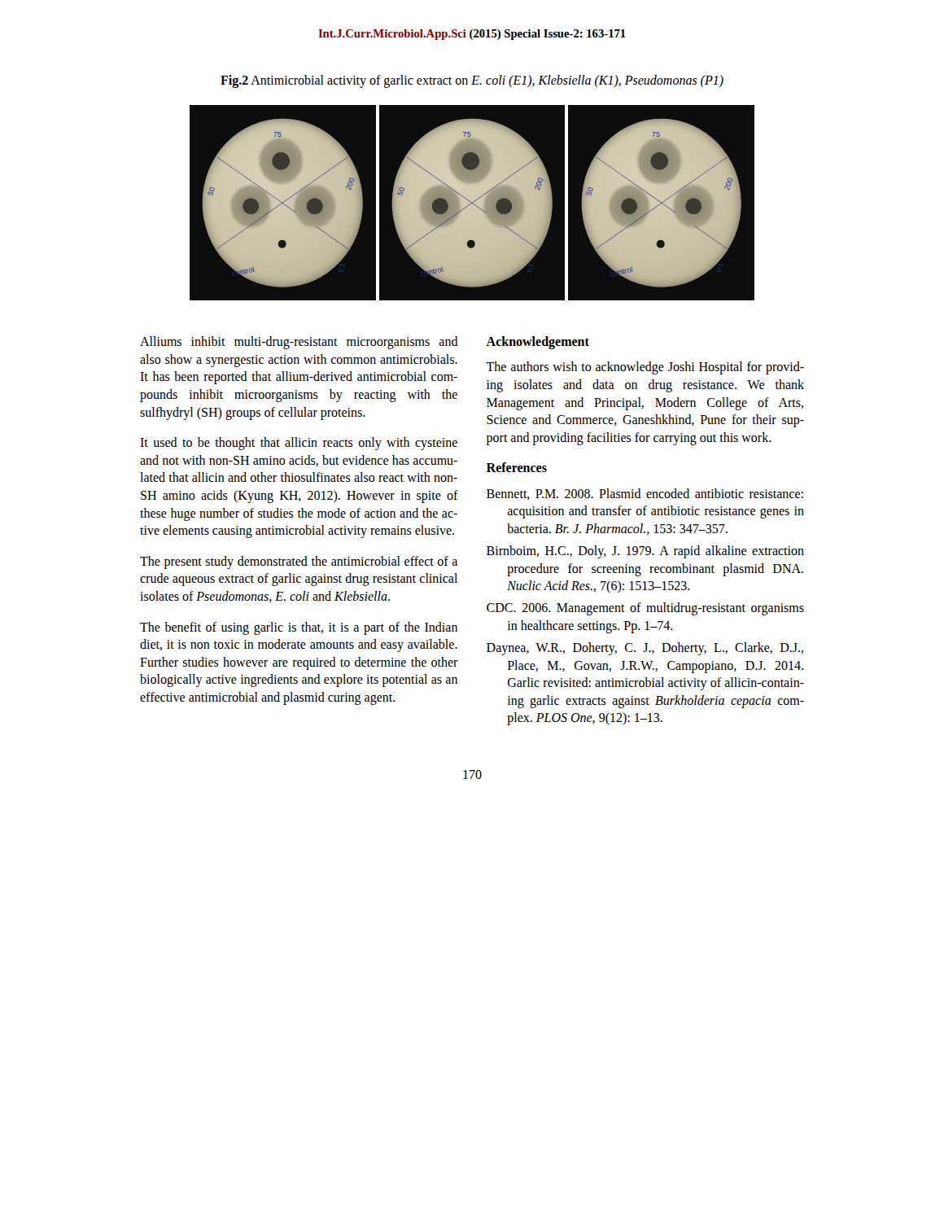Int.J.Curr.Microbiol.App.Sci (2015) Special Issue-2: 163-171
Fig.2 Antimicrobial activity of garlic extract on E. coli (E1), Klebsiella (K1), Pseudomonas (P1)
75 200 50 control E1
75 200 50 control K1
75 200 50 control P1
Alliums inhibit multi-drug-resistant microorganisms and also show a synergestic action with common antimicrobials. It has been reported that allium-derived antimicrobial compounds inhibit microorganisms by reacting with the sulfhydryl (SH) groups of cellular proteins.
It used to be thought that allicin reacts only with cysteine and not with non-SH amino acids, but evidence has accumulated that allicin and other thiosulfinates also react with non-SH amino acids (Kyung KH, 2012). However in spite of these huge number of studies the mode of action and the active elements causing antimicrobial activity remains elusive.
The present study demonstrated the antimicrobial effect of a crude aqueous extract of garlic against drug resistant clinical isolates of Pseudomonas, E. coli and Klebsiella.
The benefit of using garlic is that, it is a part of the Indian diet, it is non toxic in moderate amounts and easy available. Further studies however are required to determine the other biologically active ingredients and explore its potential as an effective antimicrobial and plasmid curing agent.
Acknowledgement
The authors wish to acknowledge Joshi Hospital for providing isolates and data on drug resistance. We thank Management and Principal, Modern College of Arts, Science and Commerce, Ganeshkhind, Pune for their support and providing facilities for carrying out this work.
References
Bennett, P.M. 2008. Plasmid encoded antibiotic resistance: acquisition and transfer of antibiotic resistance genes in bacteria. Br. J. Pharmacol., 153: 347–357.
Birnboim, H.C., Doly, J. 1979. A rapid alkaline extraction procedure for screening recombinant plasmid DNA. Nuclic Acid Res., 7(6): 1513–1523.
CDC. 2006. Management of multidrug-resistant organisms in healthcare settings. Pp. 1–74.
Daynea, W.R., Doherty, C. J., Doherty, L., Clarke, D.J., Place, M., Govan, J.R.W., Campopiano, D.J. 2014. Garlic revisited: antimicrobial activity of allicin-containing garlic extracts against Burkholderia cepacia complex. PLOS One, 9(12): 1–13.
170